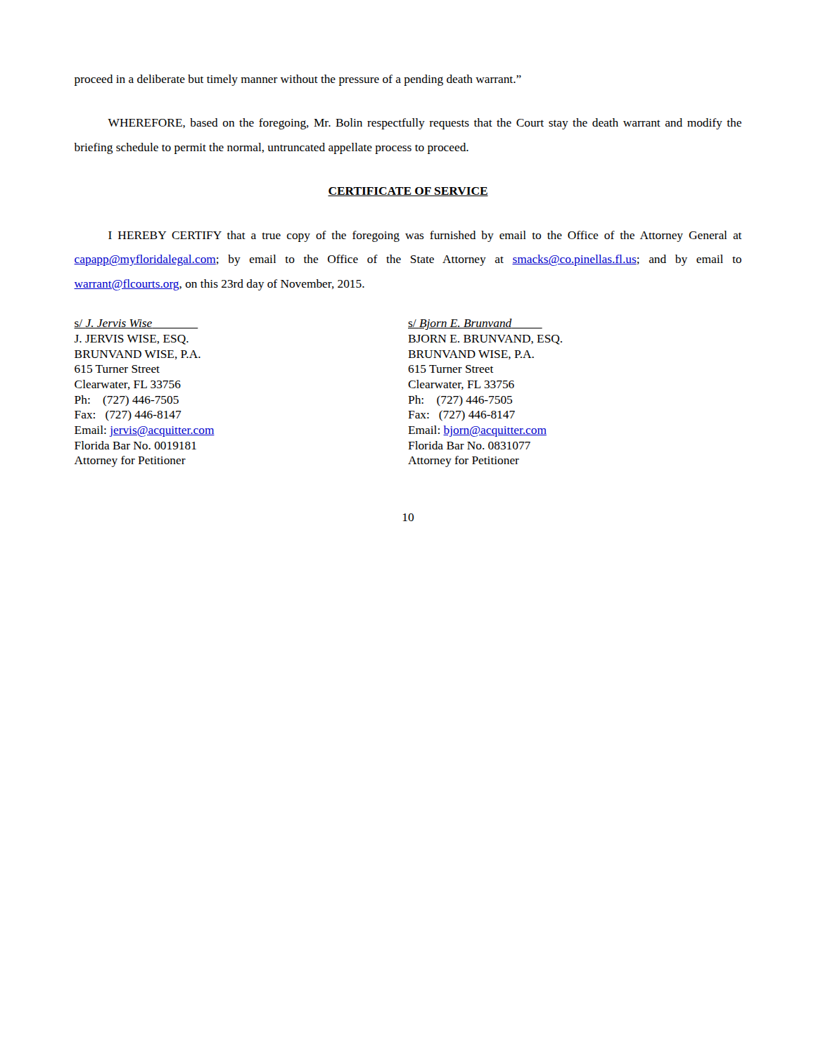proceed in a deliberate but timely manner without the pressure of a pending death warrant.”
WHEREFORE, based on the foregoing, Mr. Bolin respectfully requests that the Court stay the death warrant and modify the briefing schedule to permit the normal, untruncated appellate process to proceed.
CERTIFICATE OF SERVICE
I HEREBY CERTIFY that a true copy of the foregoing was furnished by email to the Office of the Attorney General at capapp@myfloridalegal.com; by email to the Office of the State Attorney at smacks@co.pinellas.fl.us; and by email to warrant@flcourts.org, on this 23rd day of November, 2015.
| s/ J. Jervis Wise J. JERVIS WISE, ESQ. BRUNVAND WISE, P.A. 615 Turner Street Clearwater, FL 33756 Ph: (727) 446-7505 Fax: (727) 446-8147 Email: jervis@acquitter.com Florida Bar No. 0019181 Attorney for Petitioner | s/ Bjorn E. Brunvand BJORN E. BRUNVAND, ESQ. BRUNVAND WISE, P.A. 615 Turner Street Clearwater, FL 33756 Ph: (727) 446-7505 Fax: (727) 446-8147 Email: bjorn@acquitter.com Florida Bar No. 0831077 Attorney for Petitioner |
10